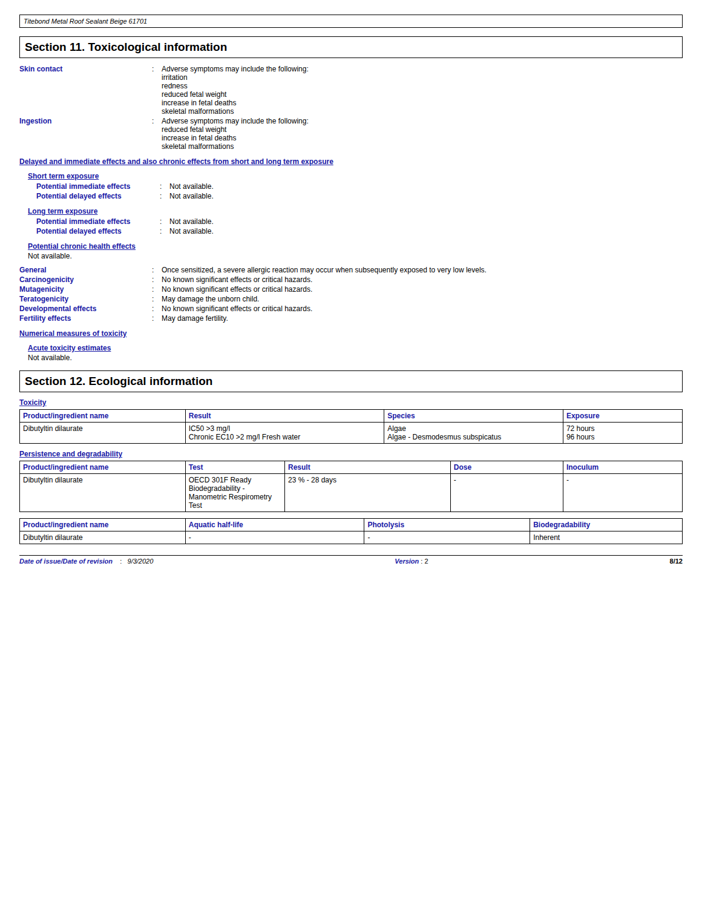Titebond Metal Roof Sealant Beige 61701
Section 11. Toxicological information
| Skin contact | : | Adverse symptoms may include the following: irritation redness reduced fetal weight increase in fetal deaths skeletal malformations |
| Ingestion | : | Adverse symptoms may include the following: reduced fetal weight increase in fetal deaths skeletal malformations |
Delayed and immediate effects and also chronic effects from short and long term exposure
Short term exposure
| Potential immediate effects | : | Not available. |
| Potential delayed effects | : | Not available. |
Long term exposure
| Potential immediate effects | : | Not available. |
| Potential delayed effects | : | Not available. |
Potential chronic health effects
Not available.
| General | : | Once sensitized, a severe allergic reaction may occur when subsequently exposed to very low levels. |
| Carcinogenicity | : | No known significant effects or critical hazards. |
| Mutagenicity | : | No known significant effects or critical hazards. |
| Teratogenicity | : | May damage the unborn child. |
| Developmental effects | : | No known significant effects or critical hazards. |
| Fertility effects | : | May damage fertility. |
Numerical measures of toxicity
Acute toxicity estimates
Not available.
Section 12. Ecological information
Toxicity
| Product/ingredient name | Result | Species | Exposure |
| --- | --- | --- | --- |
| Dibutyltin dilaurate | IC50 >3 mg/l Chronic EC10 >2 mg/l Fresh water | Algae Algae - Desmodesmus subspicatus | 72 hours 96 hours |
Persistence and degradability
| Product/ingredient name | Test | Result | Dose | Inoculum |
| --- | --- | --- | --- | --- |
| Dibutyltin dilaurate | OECD 301F Ready Biodegradability - Manometric Respirometry Test | 23 % - 28 days | - | - |
| Product/ingredient name | Aquatic half-life | Photolysis | Biodegradability |
| --- | --- | --- | --- |
| Dibutyltin dilaurate | - | - | Inherent |
Date of issue/Date of revision : 9/3/2020
Version : 2
8/12